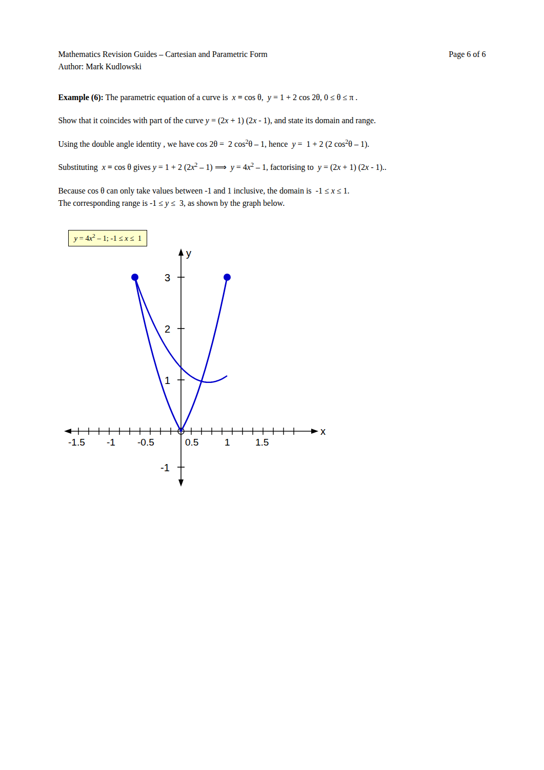Mathematics Revision Guides – Cartesian and Parametric Form
Author: Mark Kudlowski
Page 6 of 6
Example (6): The parametric equation of a curve is x = cos θ, y = 1 + 2 cos 2θ, 0 ≤ θ ≤ π .
Show that it coincides with part of the curve y = (2x + 1) (2x - 1), and state its domain and range.
Using the double angle identity , we have cos 2θ = 2 cos2θ – 1, hence y = 1 + 2 (2 cos2θ – 1).
Substituting x = cos θ gives y = 1 + 2 (2x2 – 1) ⟹ y = 4x2 – 1, factorising to y = (2x + 1) (2x - 1)..
Because cos θ can only take values between -1 and 1 inclusive, the domain is -1 ≤ x ≤ 1.
The corresponding range is -1 ≤ y ≤ 3, as shown by the graph below.
y = 4x2 – 1; -1 ≤ x ≤ 1
y x -1.5 -1 -0.5 0.5 1 1.5 3 2 1 -1